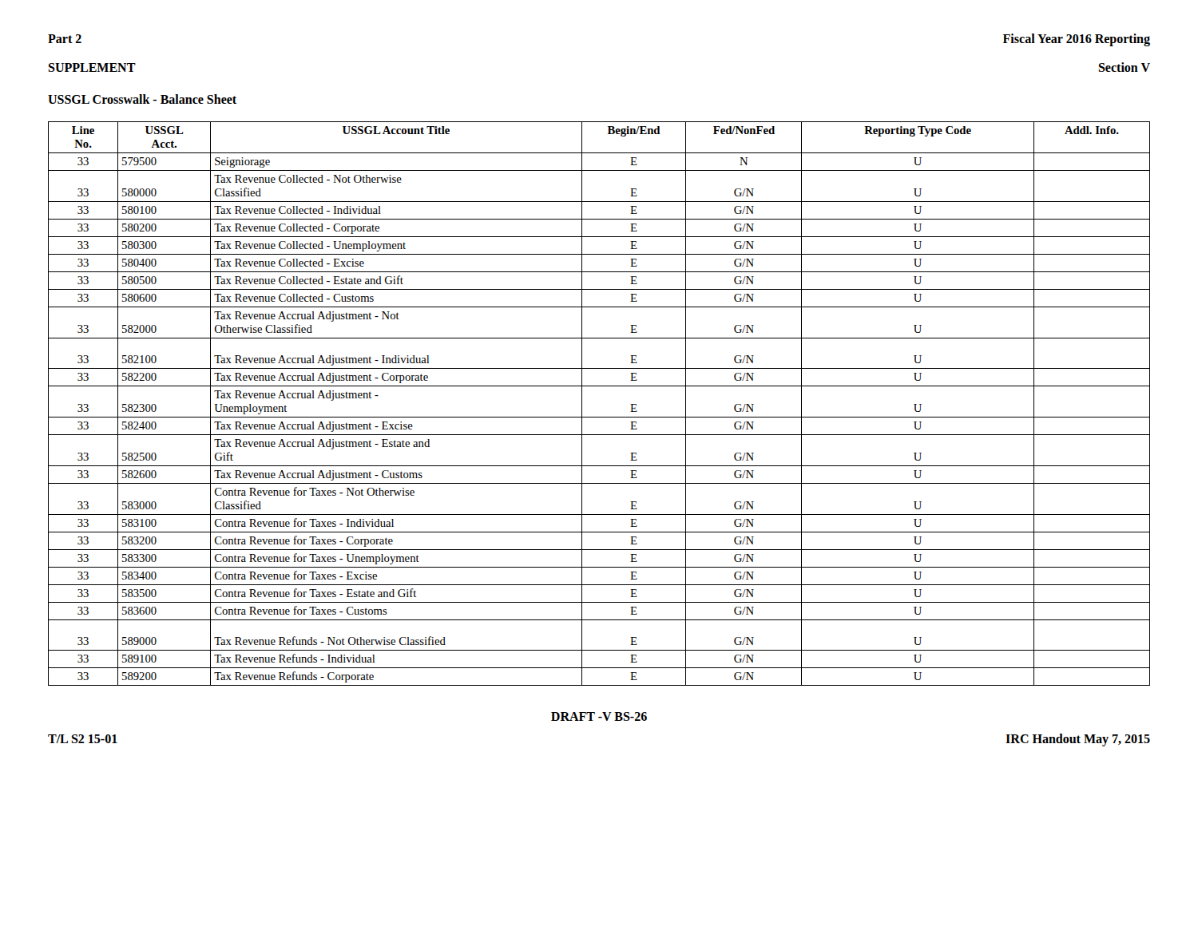Part 2 Fiscal Year 2016 Reporting
SUPPLEMENT Section V
USSGL Crosswalk - Balance Sheet
| Line No. | USSGL Acct. | USSGL Account Title | Begin/End | Fed/NonFed | Reporting Type Code | Addl. Info. |
| --- | --- | --- | --- | --- | --- | --- |
| 33 | 579500 | Seigniorage | E | N | U | |
| 33 | 580000 | Tax Revenue Collected - Not Otherwise Classified | E | G/N | U | |
| 33 | 580100 | Tax Revenue Collected - Individual | E | G/N | U | |
| 33 | 580200 | Tax Revenue Collected - Corporate | E | G/N | U | |
| 33 | 580300 | Tax Revenue Collected - Unemployment | E | G/N | U | |
| 33 | 580400 | Tax Revenue Collected - Excise | E | G/N | U | |
| 33 | 580500 | Tax Revenue Collected - Estate and Gift | E | G/N | U | |
| 33 | 580600 | Tax Revenue Collected - Customs | E | G/N | U | |
| 33 | 582000 | Tax Revenue Accrual Adjustment - Not Otherwise Classified | E | G/N | U | |
| 33 | 582100 | Tax Revenue Accrual Adjustment - Individual | E | G/N | U | |
| 33 | 582200 | Tax Revenue Accrual Adjustment - Corporate | E | G/N | U | |
| 33 | 582300 | Tax Revenue Accrual Adjustment - Unemployment | E | G/N | U | |
| 33 | 582400 | Tax Revenue Accrual Adjustment - Excise | E | G/N | U | |
| 33 | 582500 | Tax Revenue Accrual Adjustment - Estate and Gift | E | G/N | U | |
| 33 | 582600 | Tax Revenue Accrual Adjustment - Customs | E | G/N | U | |
| 33 | 583000 | Contra Revenue for Taxes - Not Otherwise Classified | E | G/N | U | |
| 33 | 583100 | Contra Revenue for Taxes - Individual | E | G/N | U | |
| 33 | 583200 | Contra Revenue for Taxes - Corporate | E | G/N | U | |
| 33 | 583300 | Contra Revenue for Taxes - Unemployment | E | G/N | U | |
| 33 | 583400 | Contra Revenue for Taxes - Excise | E | G/N | U | |
| 33 | 583500 | Contra Revenue for Taxes - Estate and Gift | E | G/N | U | |
| 33 | 583600 | Contra Revenue for Taxes - Customs | E | G/N | U | |
| 33 | 589000 | Tax Revenue Refunds - Not Otherwise Classified | E | G/N | U | |
| 33 | 589100 | Tax Revenue Refunds - Individual | E | G/N | U | |
| 33 | 589200 | Tax Revenue Refunds - Corporate | E | G/N | U | |
DRAFT -V BS-26
T/L S2 15-01 IRC Handout May 7, 2015